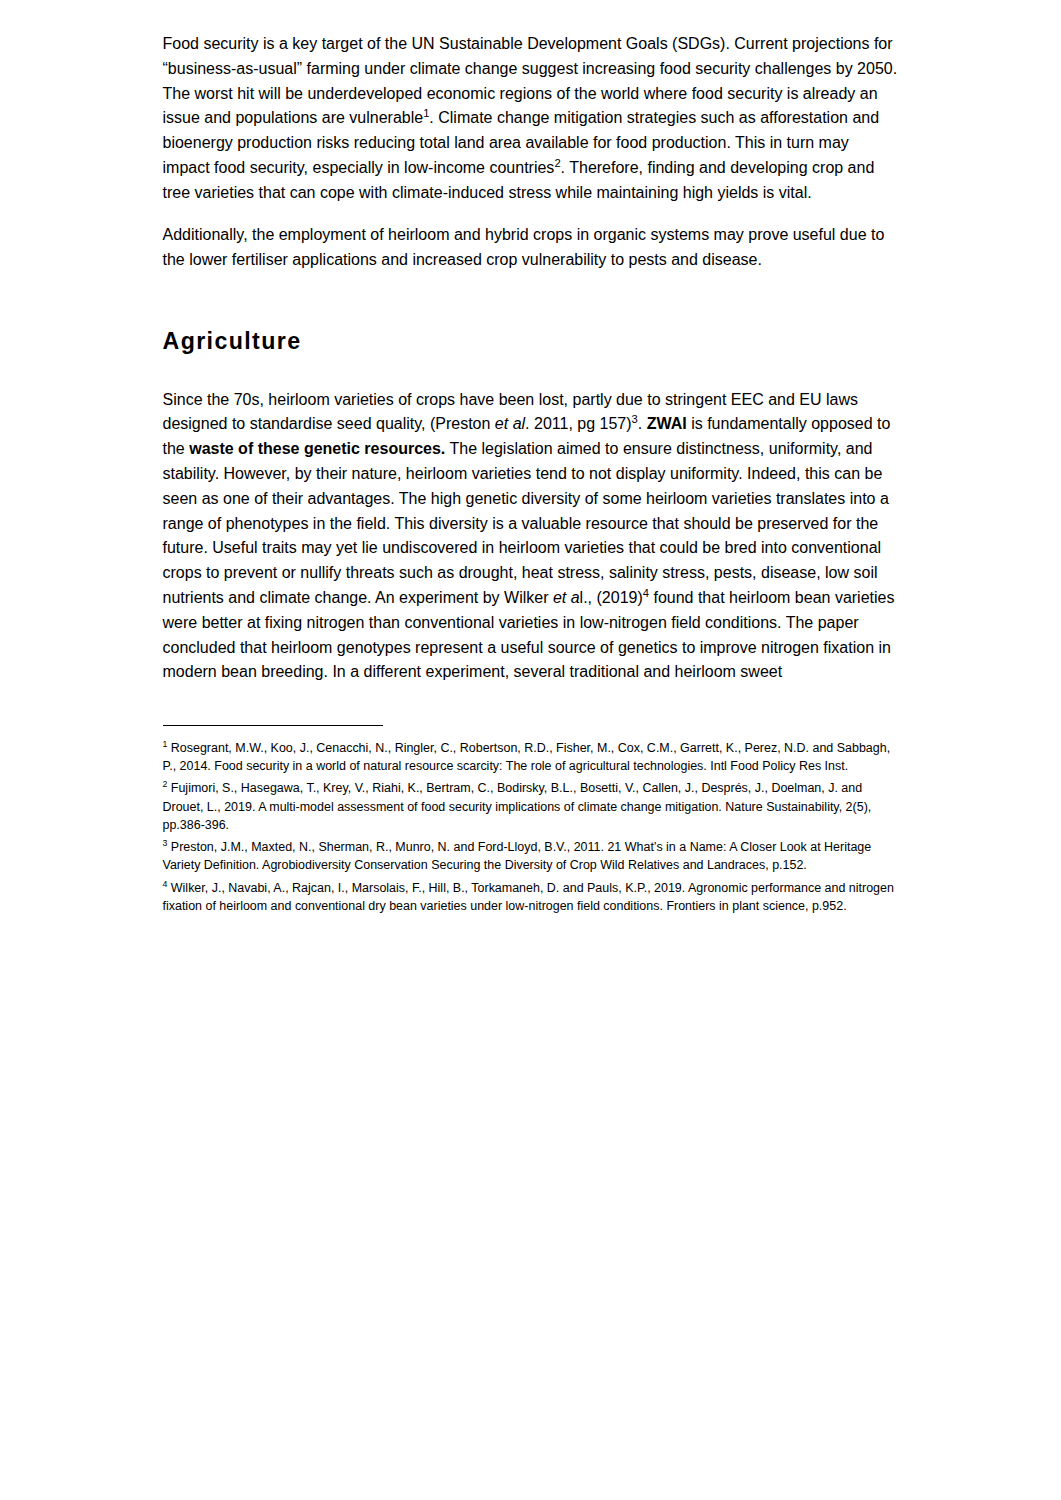Food security is a key target of the UN Sustainable Development Goals (SDGs). Current projections for “business-as-usual” farming under climate change suggest increasing food security challenges by 2050. The worst hit will be underdeveloped economic regions of the world where food security is already an issue and populations are vulnerable1. Climate change mitigation strategies such as afforestation and bioenergy production risks reducing total land area available for food production. This in turn may impact food security, especially in low-income countries2. Therefore, finding and developing crop and tree varieties that can cope with climate-induced stress while maintaining high yields is vital.
Additionally, the employment of heirloom and hybrid crops in organic systems may prove useful due to the lower fertiliser applications and increased crop vulnerability to pests and disease.
Agriculture
Since the 70s, heirloom varieties of crops have been lost, partly due to stringent EEC and EU laws designed to standardise seed quality, (Preston et al. 2011, pg 157)3. ZWAI is fundamentally opposed to the waste of these genetic resources. The legislation aimed to ensure distinctness, uniformity, and stability. However, by their nature, heirloom varieties tend to not display uniformity. Indeed, this can be seen as one of their advantages. The high genetic diversity of some heirloom varieties translates into a range of phenotypes in the field. This diversity is a valuable resource that should be preserved for the future. Useful traits may yet lie undiscovered in heirloom varieties that could be bred into conventional crops to prevent or nullify threats such as drought, heat stress, salinity stress, pests, disease, low soil nutrients and climate change. An experiment by Wilker et al., (2019)4 found that heirloom bean varieties were better at fixing nitrogen than conventional varieties in low-nitrogen field conditions. The paper concluded that heirloom genotypes represent a useful source of genetics to improve nitrogen fixation in modern bean breeding. In a different experiment, several traditional and heirloom sweet
1 Rosegrant, M.W., Koo, J., Cenacchi, N., Ringler, C., Robertson, R.D., Fisher, M., Cox, C.M., Garrett, K., Perez, N.D. and Sabbagh, P., 2014. Food security in a world of natural resource scarcity: The role of agricultural technologies. Intl Food Policy Res Inst.
2 Fujimori, S., Hasegawa, T., Krey, V., Riahi, K., Bertram, C., Bodirsky, B.L., Bosetti, V., Callen, J., Després, J., Doelman, J. and Drouet, L., 2019. A multi-model assessment of food security implications of climate change mitigation. Nature Sustainability, 2(5), pp.386-396.
3 Preston, J.M., Maxted, N., Sherman, R., Munro, N. and Ford-Lloyd, B.V., 2011. 21 What’s in a Name: A Closer Look at Heritage Variety Definition. Agrobiodiversity Conservation Securing the Diversity of Crop Wild Relatives and Landraces, p.152.
4 Wilker, J., Navabi, A., Rajcan, I., Marsolais, F., Hill, B., Torkamaneh, D. and Pauls, K.P., 2019. Agronomic performance and nitrogen fixation of heirloom and conventional dry bean varieties under low-nitrogen field conditions. Frontiers in plant science, p.952.